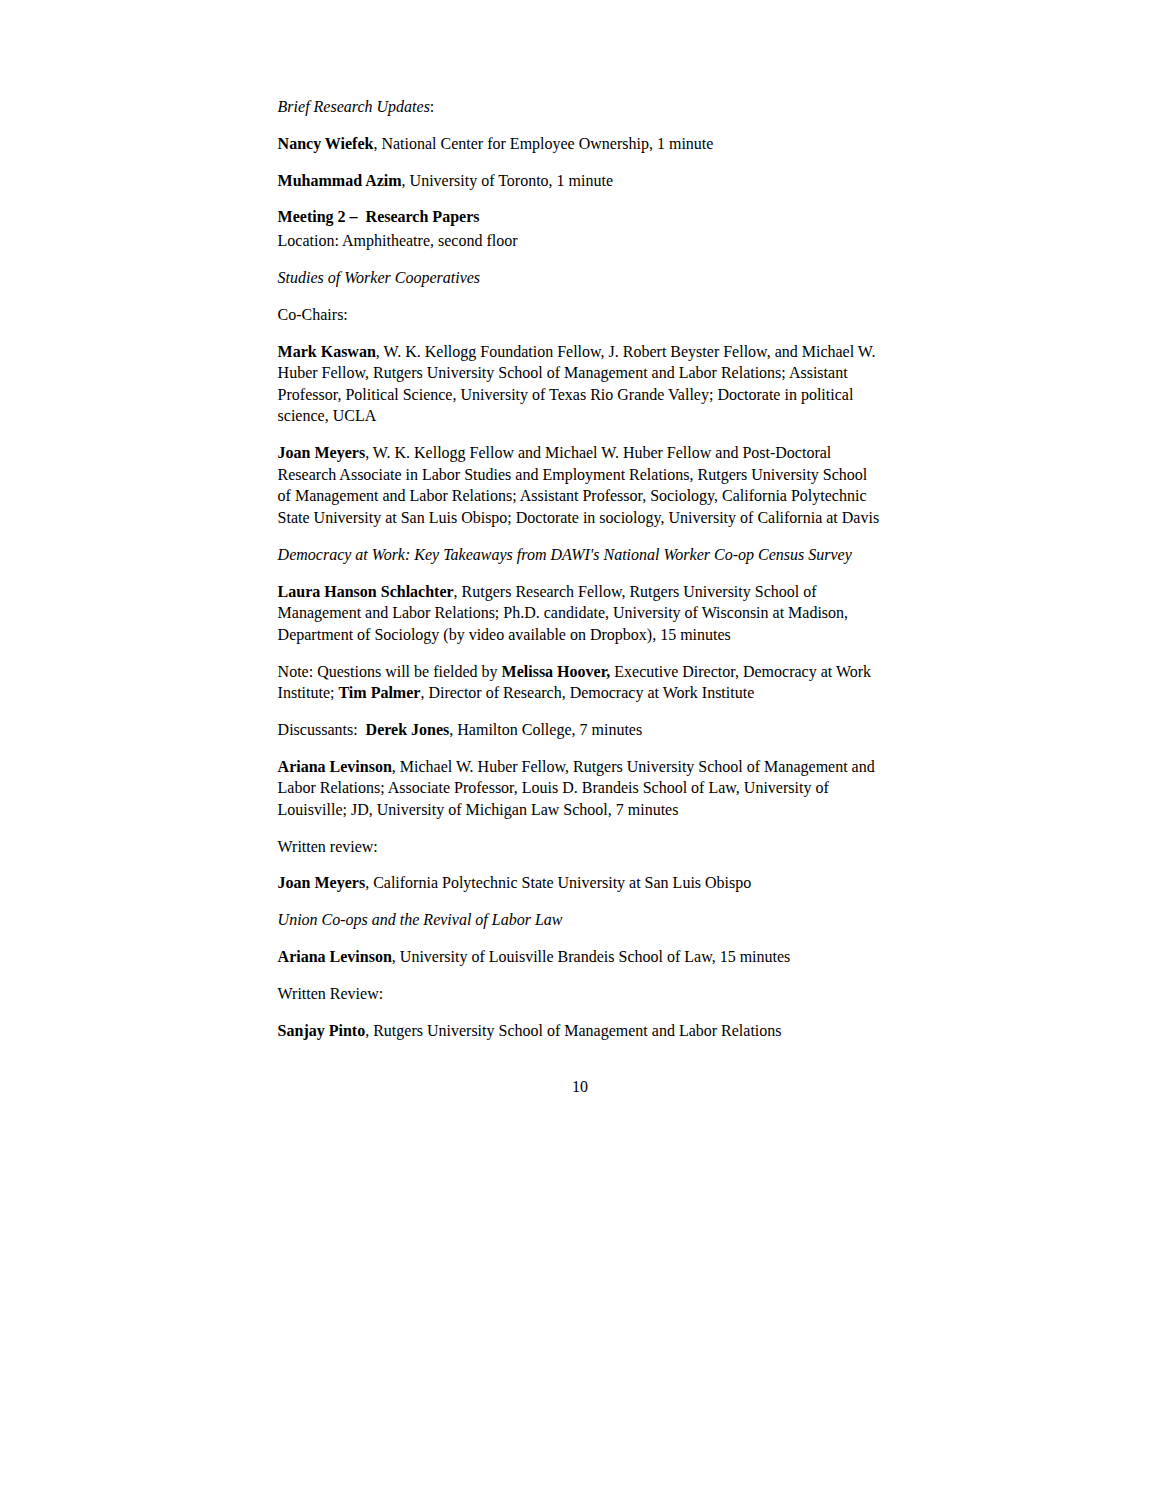Brief Research Updates:
Nancy Wiefek, National Center for Employee Ownership, 1 minute
Muhammad Azim, University of Toronto, 1 minute
Meeting 2 – Research Papers
Location: Amphitheatre, second floor
Studies of Worker Cooperatives
Co-Chairs:
Mark Kaswan, W. K. Kellogg Foundation Fellow, J. Robert Beyster Fellow, and Michael W. Huber Fellow, Rutgers University School of Management and Labor Relations; Assistant Professor, Political Science, University of Texas Rio Grande Valley; Doctorate in political science, UCLA
Joan Meyers, W. K. Kellogg Fellow and Michael W. Huber Fellow and Post-Doctoral Research Associate in Labor Studies and Employment Relations, Rutgers University School of Management and Labor Relations; Assistant Professor, Sociology, California Polytechnic State University at San Luis Obispo; Doctorate in sociology, University of California at Davis
Democracy at Work: Key Takeaways from DAWI's National Worker Co-op Census Survey
Laura Hanson Schlachter, Rutgers Research Fellow, Rutgers University School of Management and Labor Relations; Ph.D. candidate, University of Wisconsin at Madison, Department of Sociology (by video available on Dropbox), 15 minutes
Note: Questions will be fielded by Melissa Hoover, Executive Director, Democracy at Work Institute; Tim Palmer, Director of Research, Democracy at Work Institute
Discussants: Derek Jones, Hamilton College, 7 minutes
Ariana Levinson, Michael W. Huber Fellow, Rutgers University School of Management and Labor Relations; Associate Professor, Louis D. Brandeis School of Law, University of Louisville; JD, University of Michigan Law School, 7 minutes
Written review:
Joan Meyers, California Polytechnic State University at San Luis Obispo
Union Co-ops and the Revival of Labor Law
Ariana Levinson, University of Louisville Brandeis School of Law, 15 minutes
Written Review:
Sanjay Pinto, Rutgers University School of Management and Labor Relations
10